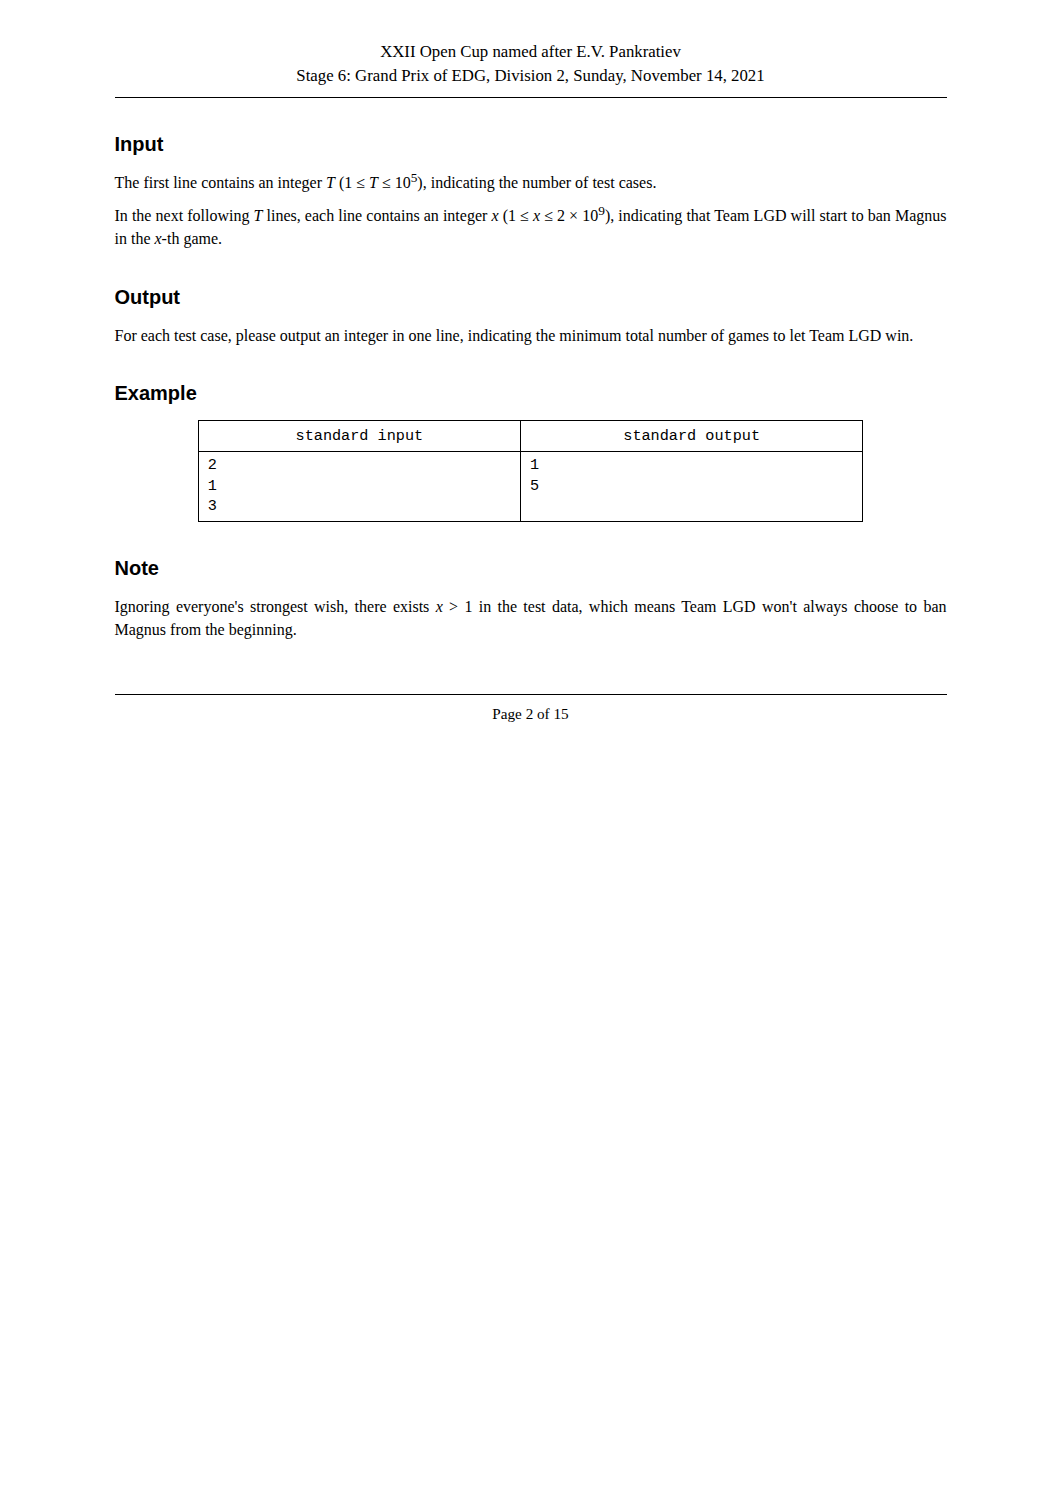XXII Open Cup named after E.V. Pankratiev Stage 6: Grand Prix of EDG, Division 2, Sunday, November 14, 2021
Input
The first line contains an integer T (1 ≤ T ≤ 105), indicating the number of test cases.
In the next following T lines, each line contains an integer x (1 ≤ x ≤ 2 × 109), indicating that Team LGD will start to ban Magnus in the x-th game.
Output
For each test case, please output an integer in one line, indicating the minimum total number of games to let Team LGD win.
Example
| standard input | standard output |
| --- | --- |
| 2 1 3 | 1 5 |
Note
Ignoring everyone's strongest wish, there exists x > 1 in the test data, which means Team LGD won't always choose to ban Magnus from the beginning.
Page 2 of 15